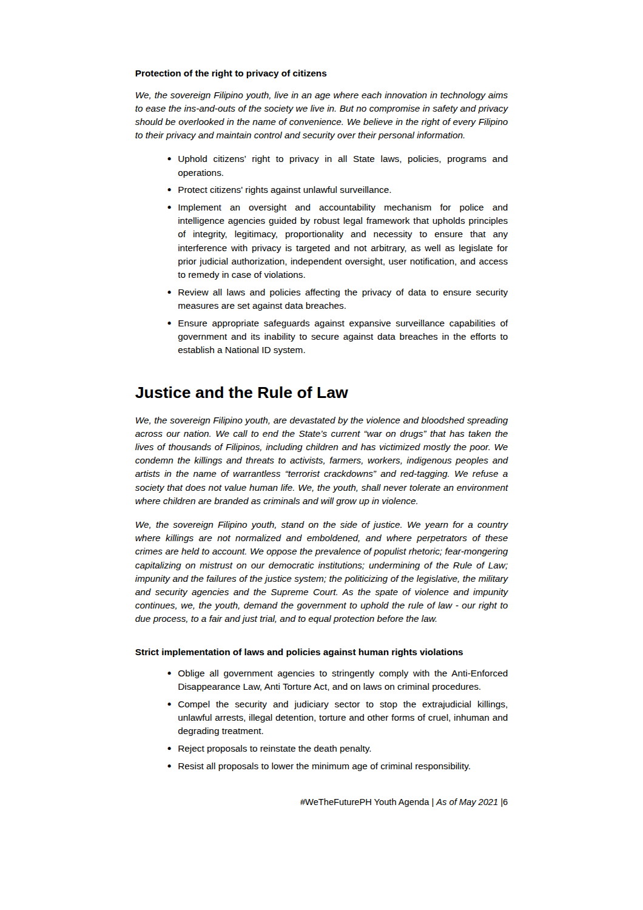Protection of the right to privacy of citizens
We, the sovereign Filipino youth, live in an age where each innovation in technology aims to ease the ins-and-outs of the society we live in. But no compromise in safety and privacy should be overlooked in the name of convenience. We believe in the right of every Filipino to their privacy and maintain control and security over their personal information.
Uphold citizens’ right to privacy in all State laws, policies, programs and operations.
Protect citizens' rights against unlawful surveillance.
Implement an oversight and accountability mechanism for police and intelligence agencies guided by robust legal framework that upholds principles of integrity, legitimacy, proportionality and necessity to ensure that any interference with privacy is targeted and not arbitrary, as well as legislate for prior judicial authorization, independent oversight, user notification, and access to remedy in case of violations.
Review all laws and policies affecting the privacy of data to ensure security measures are set against data breaches.
Ensure appropriate safeguards against expansive surveillance capabilities of government and its inability to secure against data breaches in the efforts to establish a National ID system.
Justice and the Rule of Law
We, the sovereign Filipino youth, are devastated by the violence and bloodshed spreading across our nation. We call to end the State’s current “war on drugs” that has taken the lives of thousands of Filipinos, including children and has victimized mostly the poor. We condemn the killings and threats to activists, farmers, workers, indigenous peoples and artists in the name of warrantless “terrorist crackdowns” and red-tagging. We refuse a society that does not value human life. We, the youth, shall never tolerate an environment where children are branded as criminals and will grow up in violence.
We, the sovereign Filipino youth, stand on the side of justice. We yearn for a country where killings are not normalized and emboldened, and where perpetrators of these crimes are held to account. We oppose the prevalence of populist rhetoric; fear-mongering capitalizing on mistrust on our democratic institutions; undermining of the Rule of Law; impunity and the failures of the justice system; the politicizing of the legislative, the military and security agencies and the Supreme Court. As the spate of violence and impunity continues, we, the youth, demand the government to uphold the rule of law - our right to due process, to a fair and just trial, and to equal protection before the law.
Strict implementation of laws and policies against human rights violations
Oblige all government agencies to stringently comply with the Anti-Enforced Disappearance Law, Anti Torture Act, and on laws on criminal procedures.
Compel the security and judiciary sector to stop the extrajudicial killings, unlawful arrests, illegal detention, torture and other forms of cruel, inhuman and degrading treatment.
Reject proposals to reinstate the death penalty.
Resist all proposals to lower the minimum age of criminal responsibility.
#WeTheFuturePH Youth Agenda | As of May 2021 |6